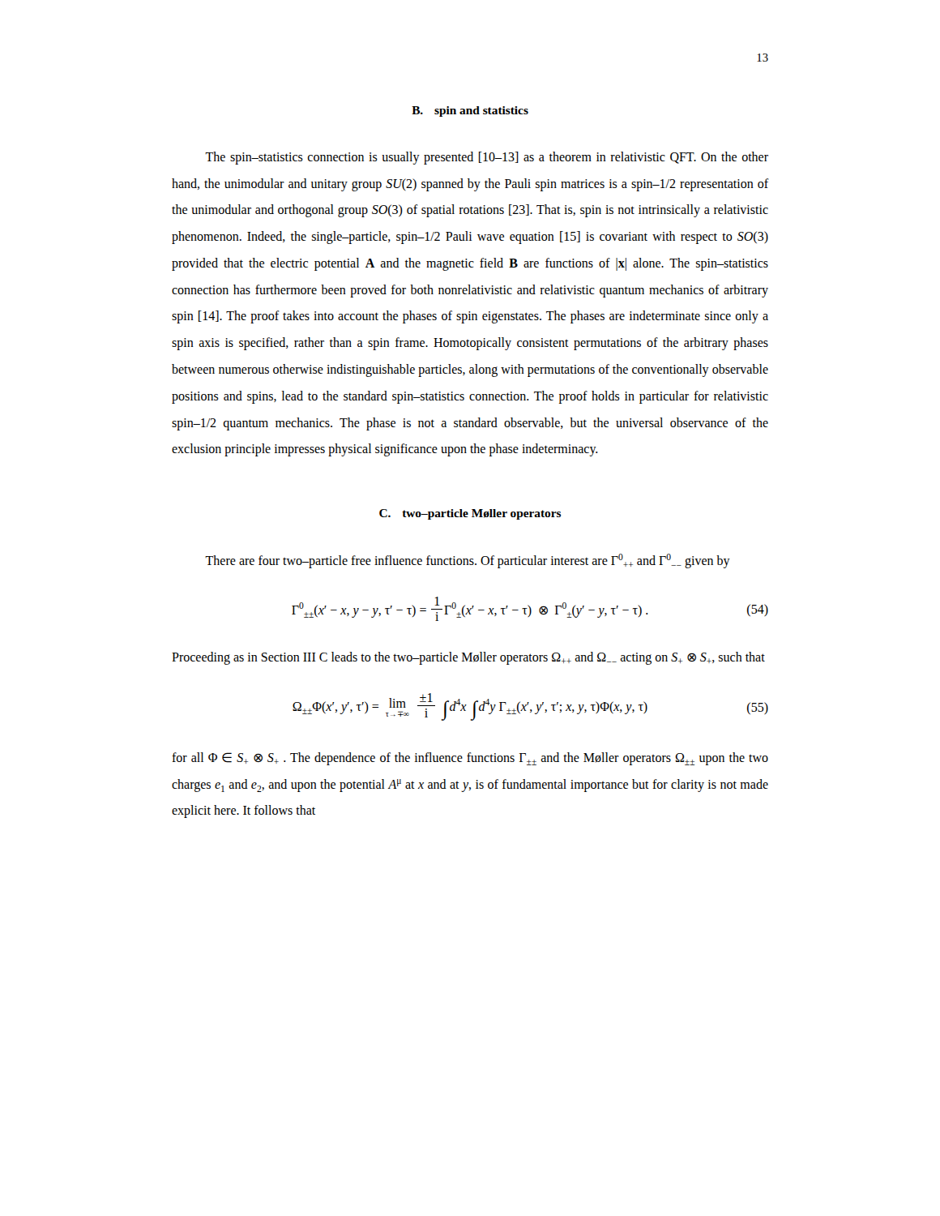13
B. spin and statistics
The spin–statistics connection is usually presented [10–13] as a theorem in relativistic QFT. On the other hand, the unimodular and unitary group SU(2) spanned by the Pauli spin matrices is a spin–1/2 representation of the unimodular and orthogonal group SO(3) of spatial rotations [23]. That is, spin is not intrinsically a relativistic phenomenon. Indeed, the single–particle, spin–1/2 Pauli wave equation [15] is covariant with respect to SO(3) provided that the electric potential A and the magnetic field B are functions of |x| alone. The spin–statistics connection has furthermore been proved for both nonrelativistic and relativistic quantum mechanics of arbitrary spin [14]. The proof takes into account the phases of spin eigenstates. The phases are indeterminate since only a spin axis is specified, rather than a spin frame. Homotopically consistent permutations of the arbitrary phases between numerous otherwise indistinguishable particles, along with permutations of the conventionally observable positions and spins, lead to the standard spin–statistics connection. The proof holds in particular for relativistic spin–1/2 quantum mechanics. The phase is not a standard observable, but the universal observance of the exclusion principle impresses physical significance upon the phase indeterminacy.
C. two–particle Møller operators
There are four two–particle free influence functions. Of particular interest are Γ0++ and Γ0−− given by
Γ0±±(x′ − x, y − y, τ′ − τ) = 1 i Γ0±(x′ − x, τ′ − τ) ⊗ Γ0±(y′ − y, τ′ − τ) . (54)
Proceeding as in Section III C leads to the two–particle Møller operators Ω++ and Ω−− acting on S+ ⊗ S+, such that
Ω±±Φ(x′, y′, τ′) = lim τ→∓∞ ±1 i ∫d4x ∫d4y Γ±±(x′, y′, τ′; x, y, τ)Φ(x, y, τ) (55)
for all Φ ∈ S+ ⊗ S+ . The dependence of the influence functions Γ±± and the Møller operators Ω±± upon the two charges e1 and e2, and upon the potential Aμ at x and at y, is of fundamental importance but for clarity is not made explicit here. It follows that